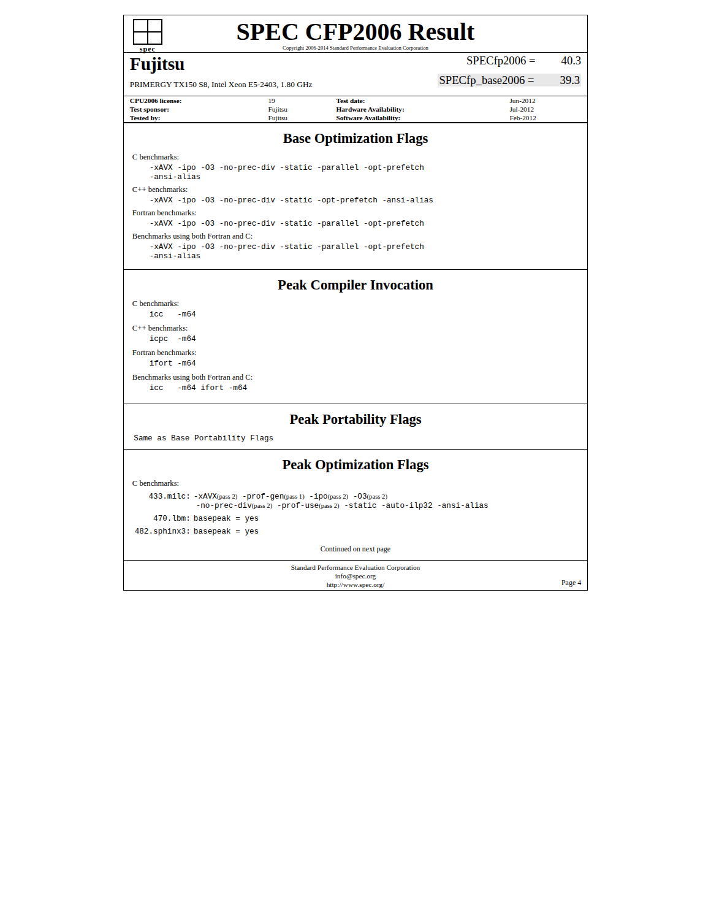spec
SPEC CFP2006 Result
Copyright 2006-2014 Standard Performance Evaluation Corporation
Fujitsu
PRIMERGY TX150 S8, Intel Xeon E5-2403, 1.80 GHz
SPECfp2006 = 40.3
SPECfp_base2006 = 39.3
| CPU2006 license: | 19 | Test date: | Jun-2012 |
| Test sponsor: | Fujitsu | Hardware Availability: | Jul-2012 |
| Tested by: | Fujitsu | Software Availability: | Feb-2012 |
Base Optimization Flags
C benchmarks:
-xAVX -ipo -O3 -no-prec-div -static -parallel -opt-prefetch
-ansi-alias
C++ benchmarks:
-xAVX -ipo -O3 -no-prec-div -static -opt-prefetch -ansi-alias
Fortran benchmarks:
-xAVX -ipo -O3 -no-prec-div -static -parallel -opt-prefetch
Benchmarks using both Fortran and C:
-xAVX -ipo -O3 -no-prec-div -static -parallel -opt-prefetch
-ansi-alias
Peak Compiler Invocation
C benchmarks:
icc   -m64
C++ benchmarks:
icpc  -m64
Fortran benchmarks:
ifort -m64
Benchmarks using both Fortran and C:
icc   -m64 ifort -m64
Peak Portability Flags
Same as Base Portability Flags
Peak Optimization Flags
C benchmarks:
433.milc:-xAVX(pass 2) -prof-gen(pass 1) -ipo(pass 2) -O3(pass 2) -no-prec-div(pass 2) -prof-use(pass 2) -static -auto-ilp32 -ansi-alias
470.lbm: basepeak = yes
482.sphinx3: basepeak = yes
Continued on next page
Standard Performance Evaluation Corporation
info@spec.org
http://www.spec.org/
Page 4